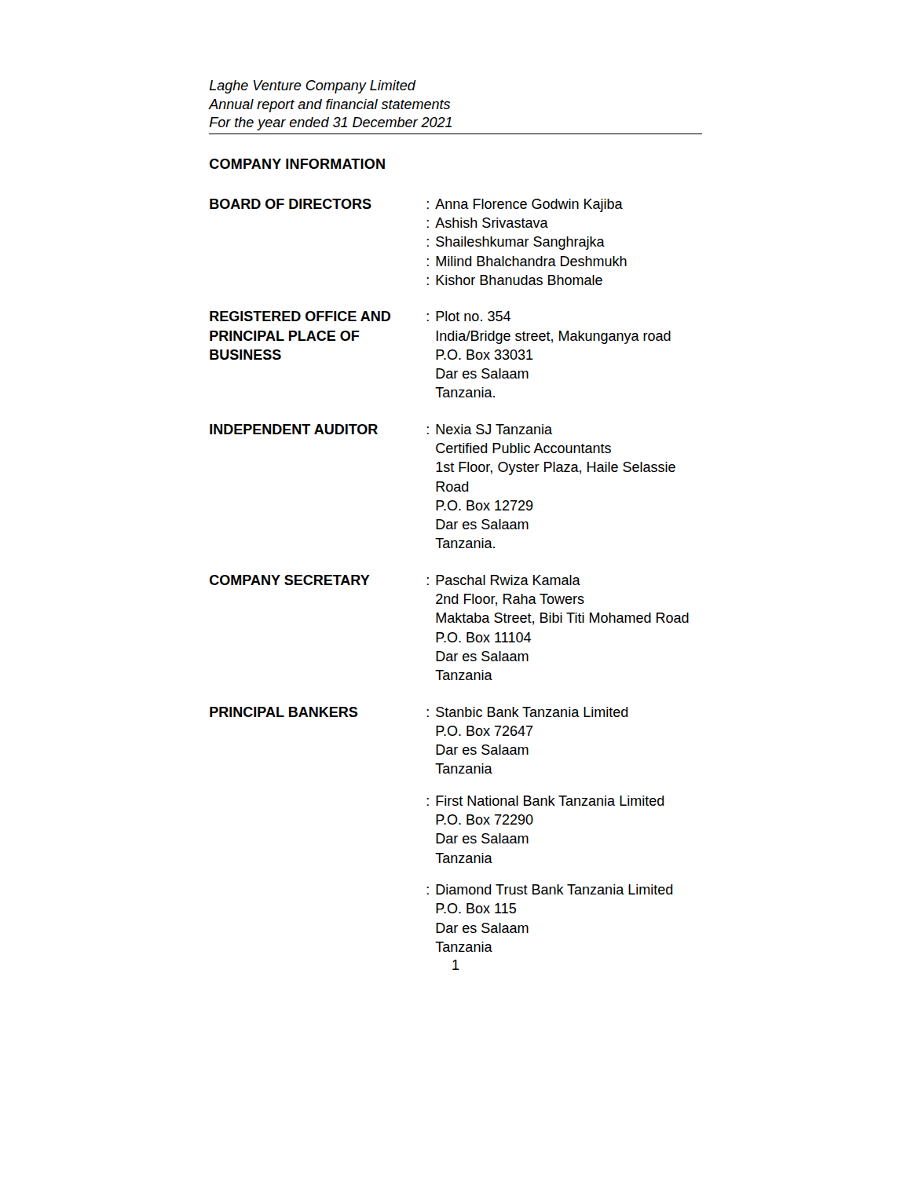Laghe Venture Company Limited
Annual report and financial statements
For the year ended 31 December 2021
COMPANY INFORMATION
| BOARD OF DIRECTORS | : | Anna Florence Godwin Kajiba |
| | : | Ashish Srivastava |
| | : | Shaileshkumar Sanghrajka |
| | : | Milind Bhalchandra Deshmukh |
| | : | Kishor Bhanudas Bhomale |
| REGISTERED OFFICE AND PRINCIPAL PLACE OF BUSINESS | : | Plot no. 354 India/Bridge street, Makunganya road P.O. Box 33031 Dar es Salaam Tanzania. |
| INDEPENDENT AUDITOR | : | Nexia SJ Tanzania Certified Public Accountants 1st Floor, Oyster Plaza, Haile Selassie Road P.O. Box 12729 Dar es Salaam Tanzania. |
| COMPANY SECRETARY | : | Paschal Rwiza Kamala 2nd Floor, Raha Towers Maktaba Street, Bibi Titi Mohamed Road P.O. Box 11104 Dar es Salaam Tanzania |
| PRINCIPAL BANKERS | : | Stanbic Bank Tanzania Limited P.O. Box 72647 Dar es Salaam Tanzania |
| | : | First National Bank Tanzania Limited P.O. Box 72290 Dar es Salaam Tanzania |
| | : | Diamond Trust Bank Tanzania Limited P.O. Box 115 Dar es Salaam Tanzania |
1